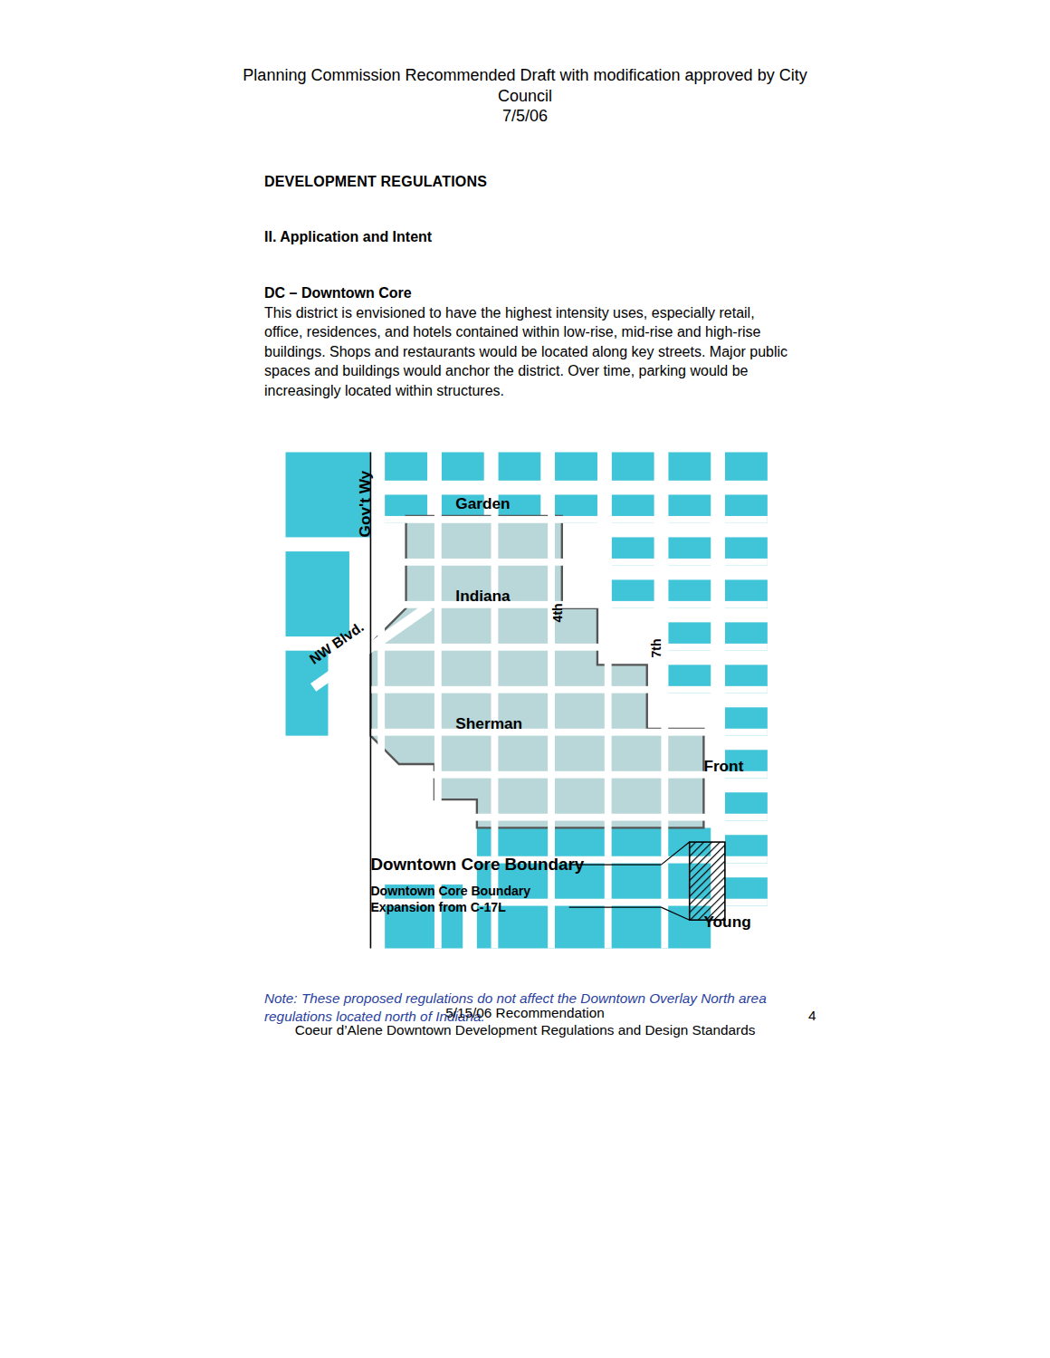Planning Commission Recommended Draft with modification approved by City Council
7/5/06
DEVELOPMENT REGULATIONS
II. Application and Intent
DC – Downtown Core
This district is envisioned to have the highest intensity uses, especially retail, office, residences, and hotels contained within low-rise, mid-rise and high-rise buildings. Shops and restaurants would be located along key streets. Major public spaces and buildings would anchor the district. Over time, parking would be increasingly located within structures.
Note: These proposed regulations do not affect the Downtown Overlay North area regulations located north of Indiana.
5/15/06 Recommendation
Coeur d’Alene Downtown Development Regulations and Design Standards
4